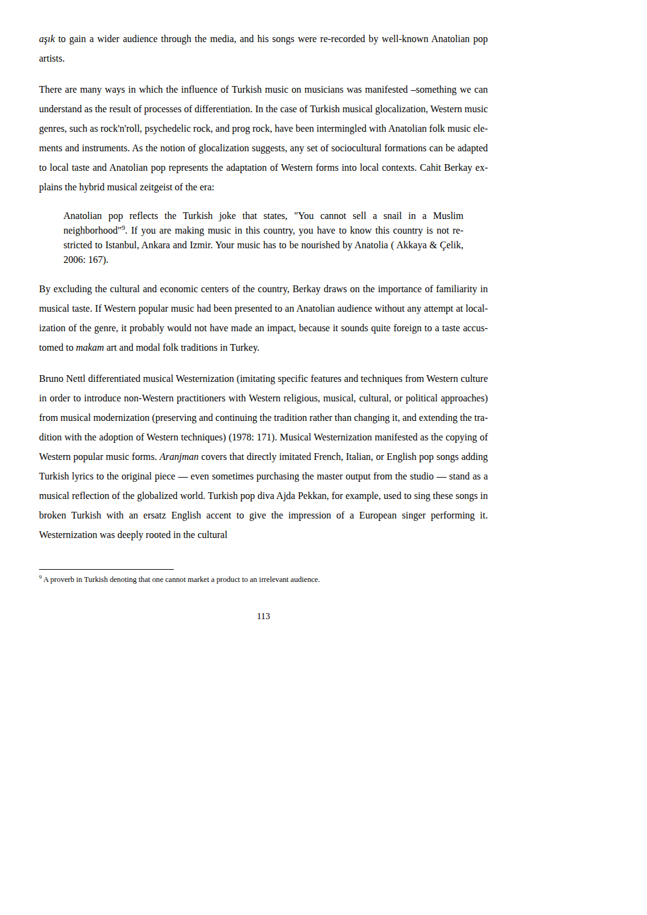aşık to gain a wider audience through the media, and his songs were re-recorded by well-known Anatolian pop artists.
There are many ways in which the influence of Turkish music on musicians was manifested –something we can understand as the result of processes of differentiation. In the case of Turkish musical glocalization, Western music genres, such as rock'n'roll, psychedelic rock, and prog rock, have been intermingled with Anatolian folk music elements and instruments. As the notion of glocalization suggests, any set of sociocultural formations can be adapted to local taste and Anatolian pop represents the adaptation of Western forms into local contexts. Cahit Berkay explains the hybrid musical zeitgeist of the era:
Anatolian pop reflects the Turkish joke that states, "You cannot sell a snail in a Muslim neighborhood"9. If you are making music in this country, you have to know this country is not restricted to Istanbul, Ankara and Izmir. Your music has to be nourished by Anatolia ( Akkaya & Çelik, 2006: 167).
By excluding the cultural and economic centers of the country, Berkay draws on the importance of familiarity in musical taste. If Western popular music had been presented to an Anatolian audience without any attempt at localization of the genre, it probably would not have made an impact, because it sounds quite foreign to a taste accustomed to makam art and modal folk traditions in Turkey.
Bruno Nettl differentiated musical Westernization (imitating specific features and techniques from Western culture in order to introduce non-Western practitioners with Western religious, musical, cultural, or political approaches) from musical modernization (preserving and continuing the tradition rather than changing it, and extending the tradition with the adoption of Western techniques) (1978: 171). Musical Westernization manifested as the copying of Western popular music forms. Aranjman covers that directly imitated French, Italian, or English pop songs adding Turkish lyrics to the original piece — even sometimes purchasing the master output from the studio — stand as a musical reflection of the globalized world. Turkish pop diva Ajda Pekkan, for example, used to sing these songs in broken Turkish with an ersatz English accent to give the impression of a European singer performing it. Westernization was deeply rooted in the cultural
9 A proverb in Turkish denoting that one cannot market a product to an irrelevant audience.
113